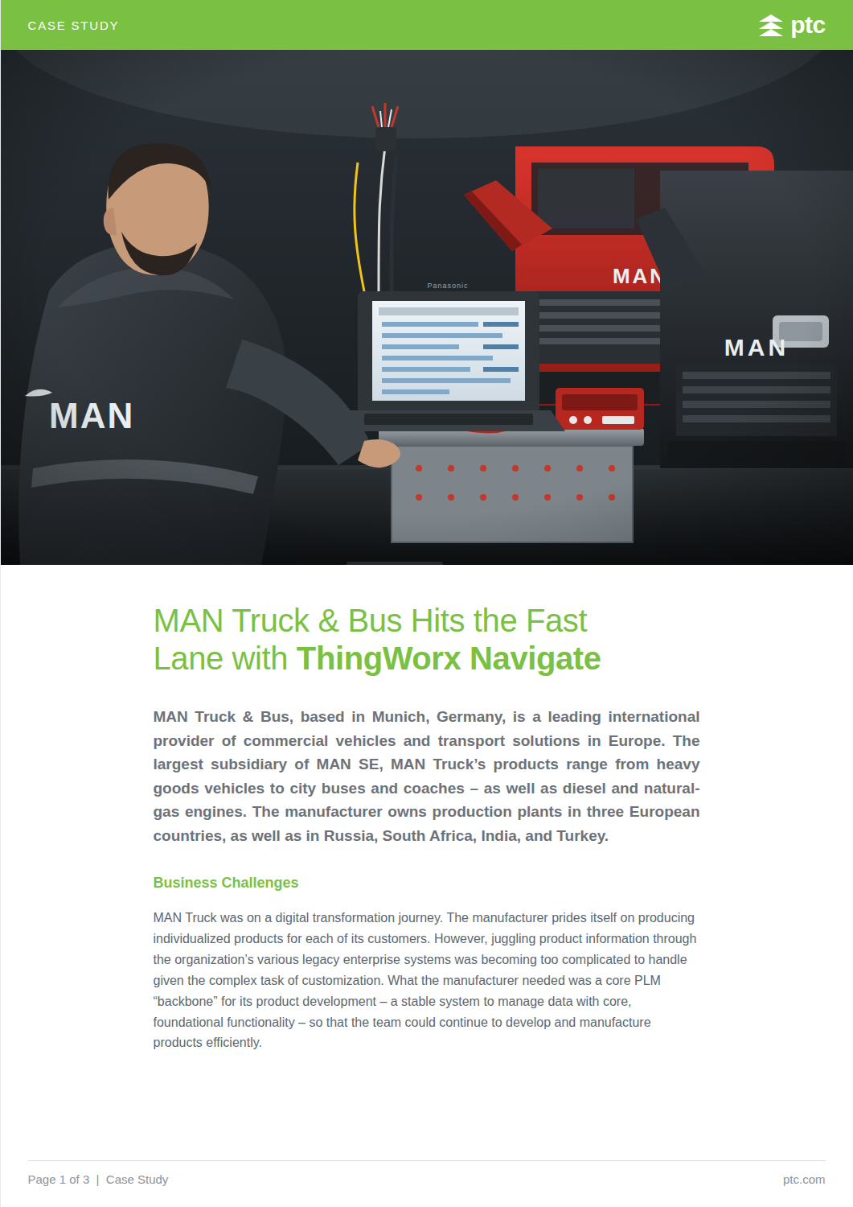Case Study
ptc
MAN MAN Panasonic MAN
MAN Truck & Bus Hits the Fast
Lane with ThingWorx Navigate
MAN Truck & Bus, based in Munich, Germany, is a leading international provider of commercial vehicles and transport solutions in Europe. The largest subsidiary of MAN SE, MAN Truck’s products range from heavy goods vehicles to city buses and coaches – as well as diesel and natural-gas engines. The manufacturer owns production plants in three European countries, as well as in Russia, South Africa, India, and Turkey.
Business Challenges
MAN Truck was on a digital transformation journey. The manufacturer prides itself on producing individualized products for each of its customers. However, juggling product information through the organization’s various legacy enterprise systems was becoming too complicated to handle given the complex task of customization. What the manufacturer needed was a core PLM “backbone” for its product development – a stable system to manage data with core, foundational functionality – so that the team could continue to develop and manufacture products efficiently.
Page 1 of 3 | Case Study
ptc.com